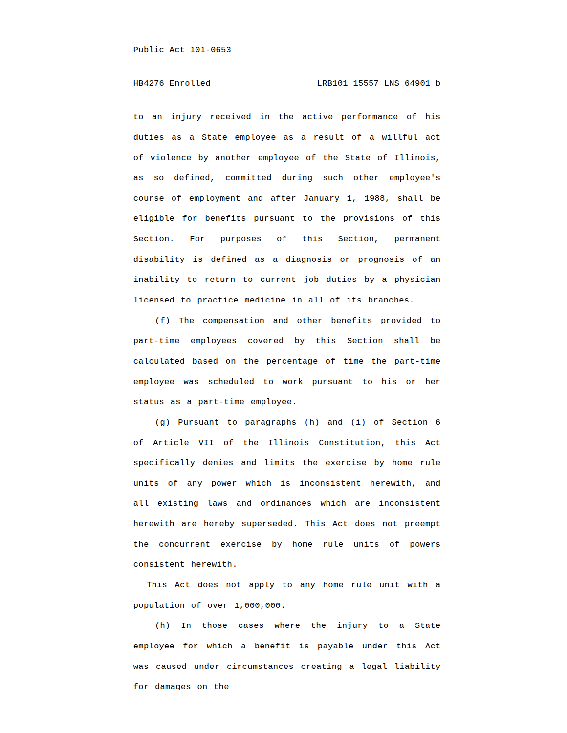Public Act 101-0653
HB4276 Enrolled LRB101 15557 LNS 64901 b
to an injury received in the active performance of his duties as a State employee as a result of a willful act of violence by another employee of the State of Illinois, as so defined, committed during such other employee's course of employment and after January 1, 1988, shall be eligible for benefits pursuant to the provisions of this Section. For purposes of this Section, permanent disability is defined as a diagnosis or prognosis of an inability to return to current job duties by a physician licensed to practice medicine in all of its branches.
(f) The compensation and other benefits provided to part-time employees covered by this Section shall be calculated based on the percentage of time the part-time employee was scheduled to work pursuant to his or her status as a part-time employee.
(g) Pursuant to paragraphs (h) and (i) of Section 6 of Article VII of the Illinois Constitution, this Act specifically denies and limits the exercise by home rule units of any power which is inconsistent herewith, and all existing laws and ordinances which are inconsistent herewith are hereby superseded. This Act does not preempt the concurrent exercise by home rule units of powers consistent herewith.
This Act does not apply to any home rule unit with a population of over 1,000,000.
(h) In those cases where the injury to a State employee for which a benefit is payable under this Act was caused under circumstances creating a legal liability for damages on the